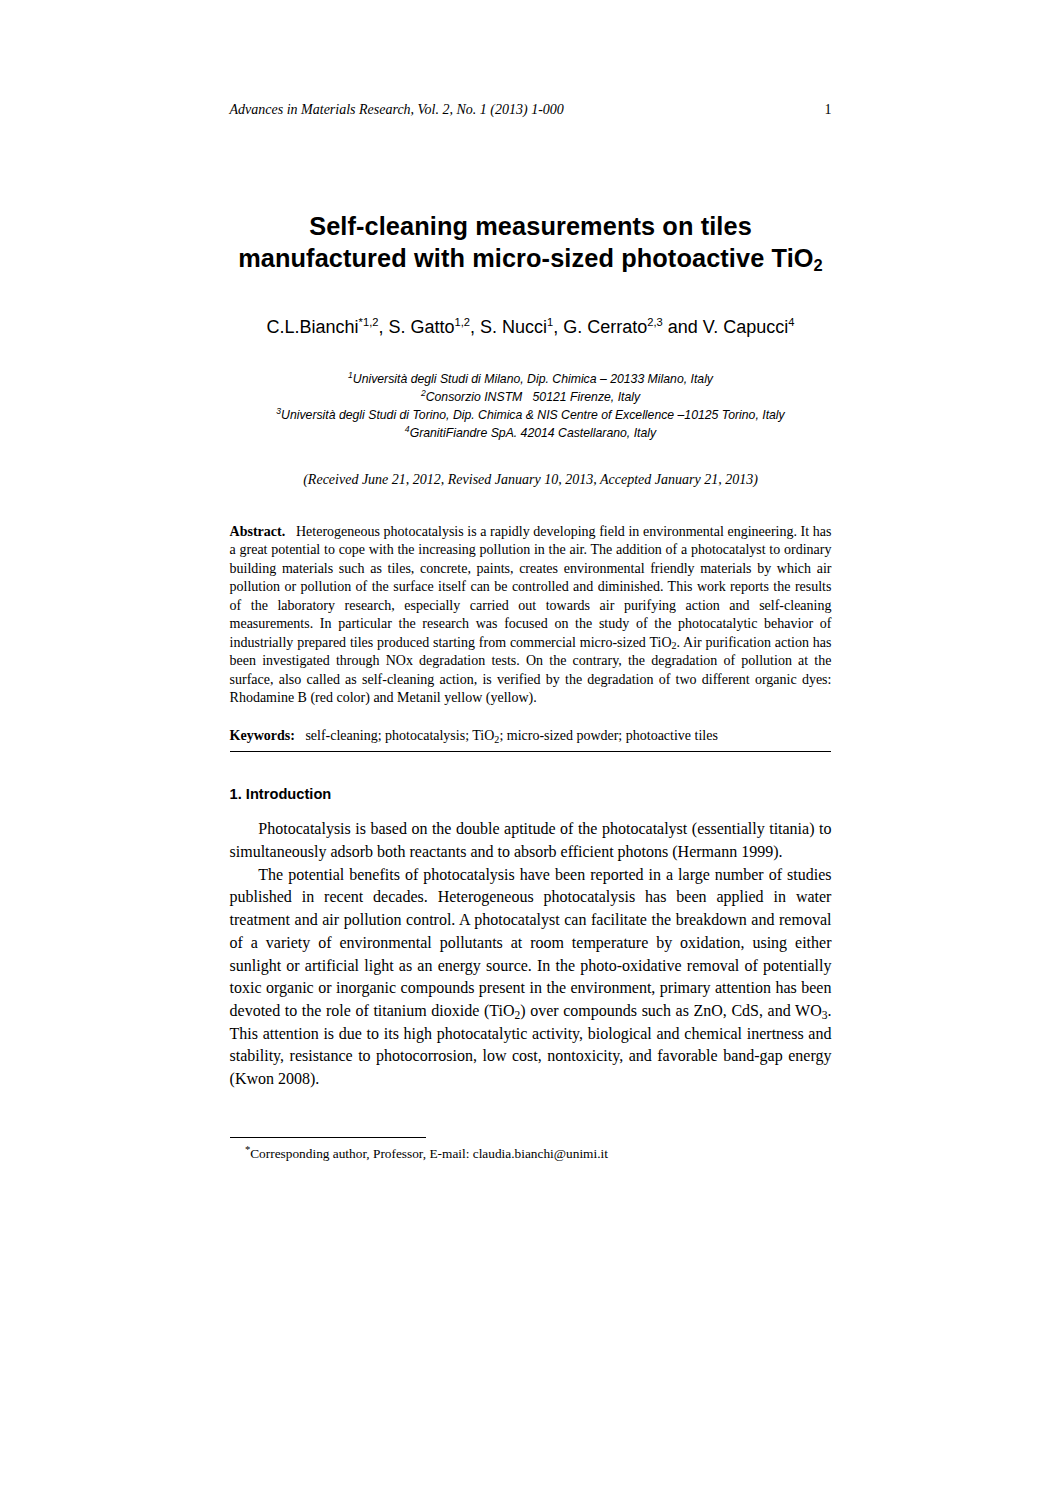Advances in Materials Research, Vol. 2, No. 1 (2013) 1-000 1
Self-cleaning measurements on tiles manufactured with micro-sized photoactive TiO2
C.L.Bianchi*1,2, S. Gatto1,2, S. Nucci1, G. Cerrato2,3 and V. Capucci4
1Università degli Studi di Milano, Dip. Chimica – 20133 Milano, Italy
2Consorzio INSTM 50121 Firenze, Italy
3Università degli Studi di Torino, Dip. Chimica & NIS Centre of Excellence –10125 Torino, Italy
4GranitiFiandre SpA. 42014 Castellarano, Italy
(Received June 21, 2012, Revised January 10, 2013, Accepted January 21, 2013)
Abstract. Heterogeneous photocatalysis is a rapidly developing field in environmental engineering. It has a great potential to cope with the increasing pollution in the air. The addition of a photocatalyst to ordinary building materials such as tiles, concrete, paints, creates environmental friendly materials by which air pollution or pollution of the surface itself can be controlled and diminished. This work reports the results of the laboratory research, especially carried out towards air purifying action and self-cleaning measurements. In particular the research was focused on the study of the photocatalytic behavior of industrially prepared tiles produced starting from commercial micro-sized TiO2. Air purification action has been investigated through NOx degradation tests. On the contrary, the degradation of pollution at the surface, also called as self-cleaning action, is verified by the degradation of two different organic dyes: Rhodamine B (red color) and Metanil yellow (yellow).
Keywords: self-cleaning; photocatalysis; TiO2; micro-sized powder; photoactive tiles
1. Introduction
Photocatalysis is based on the double aptitude of the photocatalyst (essentially titania) to simultaneously adsorb both reactants and to absorb efficient photons (Hermann 1999).
The potential benefits of photocatalysis have been reported in a large number of studies published in recent decades. Heterogeneous photocatalysis has been applied in water treatment and air pollution control. A photocatalyst can facilitate the breakdown and removal of a variety of environmental pollutants at room temperature by oxidation, using either sunlight or artificial light as an energy source. In the photo-oxidative removal of potentially toxic organic or inorganic compounds present in the environment, primary attention has been devoted to the role of titanium dioxide (TiO2) over compounds such as ZnO, CdS, and WO3. This attention is due to its high photocatalytic activity, biological and chemical inertness and stability, resistance to photocorrosion, low cost, nontoxicity, and favorable band-gap energy (Kwon 2008).
*Corresponding author, Professor, E-mail: claudia.bianchi@unimi.it